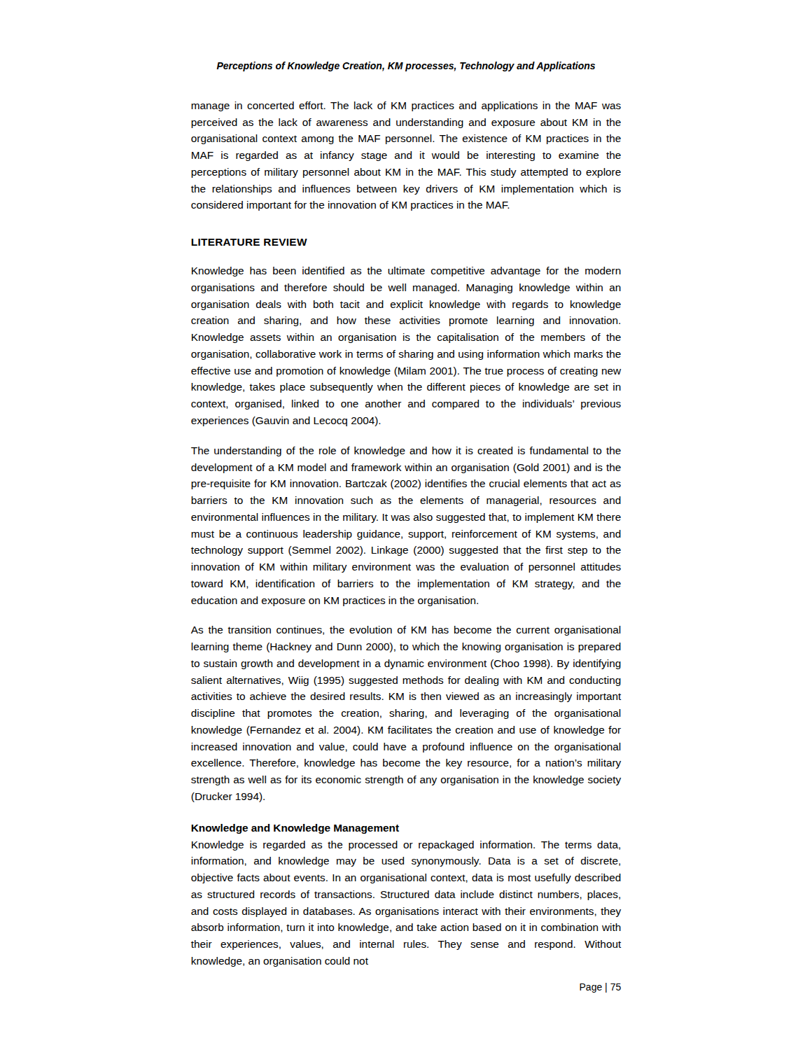Perceptions of Knowledge Creation, KM processes, Technology and Applications
manage in concerted effort. The lack of KM practices and applications in the MAF was perceived as the lack of awareness and understanding and exposure about KM in the organisational context among the MAF personnel. The existence of KM practices in the MAF is regarded as at infancy stage and it would be interesting to examine the perceptions of military personnel about KM in the MAF. This study attempted to explore the relationships and influences between key drivers of KM implementation which is considered important for the innovation of KM practices in the MAF.
LITERATURE REVIEW
Knowledge has been identified as the ultimate competitive advantage for the modern organisations and therefore should be well managed. Managing knowledge within an organisation deals with both tacit and explicit knowledge with regards to knowledge creation and sharing, and how these activities promote learning and innovation. Knowledge assets within an organisation is the capitalisation of the members of the organisation, collaborative work in terms of sharing and using information which marks the effective use and promotion of knowledge (Milam 2001). The true process of creating new knowledge, takes place subsequently when the different pieces of knowledge are set in context, organised, linked to one another and compared to the individuals’ previous experiences (Gauvin and Lecocq 2004).
The understanding of the role of knowledge and how it is created is fundamental to the development of a KM model and framework within an organisation (Gold 2001) and is the pre-requisite for KM innovation. Bartczak (2002) identifies the crucial elements that act as barriers to the KM innovation such as the elements of managerial, resources and environmental influences in the military. It was also suggested that, to implement KM there must be a continuous leadership guidance, support, reinforcement of KM systems, and technology support (Semmel 2002). Linkage (2000) suggested that the first step to the innovation of KM within military environment was the evaluation of personnel attitudes toward KM, identification of barriers to the implementation of KM strategy, and the education and exposure on KM practices in the organisation.
As the transition continues, the evolution of KM has become the current organisational learning theme (Hackney and Dunn 2000), to which the knowing organisation is prepared to sustain growth and development in a dynamic environment (Choo 1998). By identifying salient alternatives, Wiig (1995) suggested methods for dealing with KM and conducting activities to achieve the desired results. KM is then viewed as an increasingly important discipline that promotes the creation, sharing, and leveraging of the organisational knowledge (Fernandez et al. 2004). KM facilitates the creation and use of knowledge for increased innovation and value, could have a profound influence on the organisational excellence. Therefore, knowledge has become the key resource, for a nation’s military strength as well as for its economic strength of any organisation in the knowledge society (Drucker 1994).
Knowledge and Knowledge Management
Knowledge is regarded as the processed or repackaged information. The terms data, information, and knowledge may be used synonymously. Data is a set of discrete, objective facts about events. In an organisational context, data is most usefully described as structured records of transactions. Structured data include distinct numbers, places, and costs displayed in databases. As organisations interact with their environments, they absorb information, turn it into knowledge, and take action based on it in combination with their experiences, values, and internal rules. They sense and respond. Without knowledge, an organisation could not
Page | 75